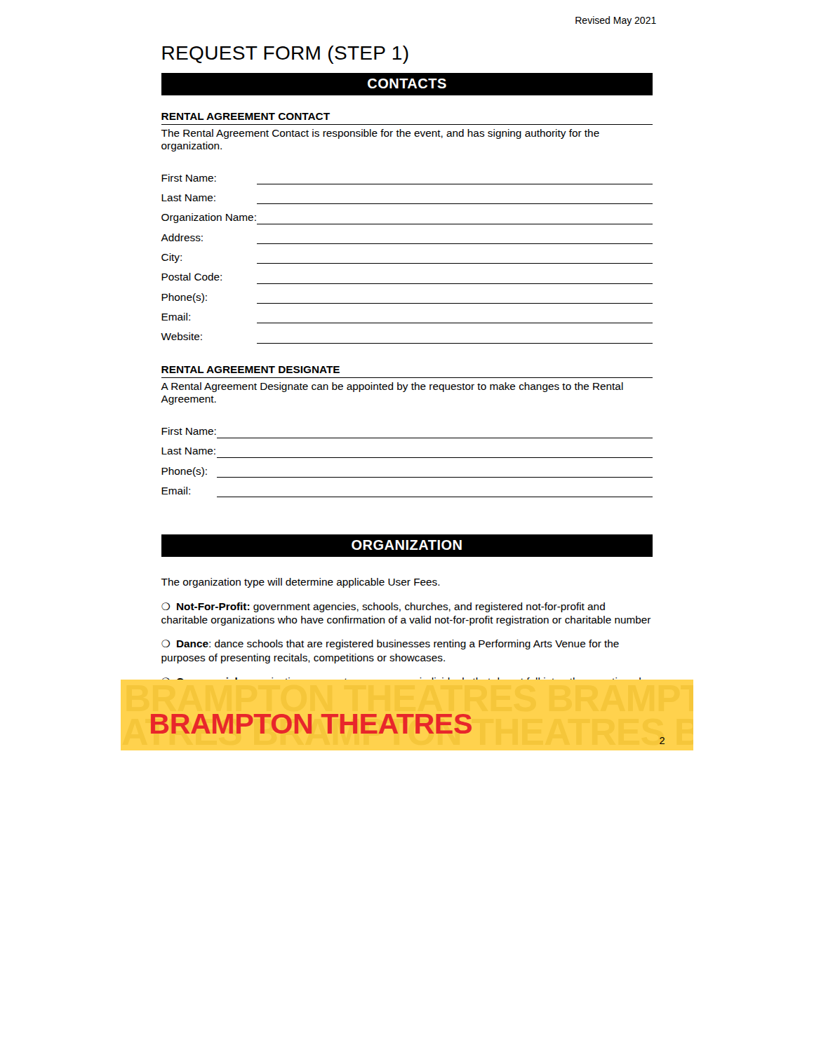Revised May 2021
REQUEST FORM (STEP 1)
CONTACTS
RENTAL AGREEMENT CONTACT
The Rental Agreement Contact is responsible for the event, and has signing authority for the organization.
| First Name: | |
| Last Name: | |
| Organization Name: | |
| Address: | |
| City: | |
| Postal Code: | |
| Phone(s): | |
| Email: | |
| Website: | |
RENTAL AGREEMENT DESIGNATE
A Rental Agreement Designate can be appointed by the requestor to make changes to the Rental Agreement.
| First Name: | |
| Last Name: | |
| Phone(s): | |
| Email: | |
ORGANIZATION
The organization type will determine applicable User Fees.
❍ Not-For-Profit: government agencies, schools, churches, and registered not-for-profit and charitable organizations who have confirmation of a valid not-for-profit registration or charitable number
❍ Dance: dance schools that are registered businesses renting a Performing Arts Venue for the purposes of presenting recitals, competitions or showcases.
❍ Commercial: organizations, promoters, groups, or individuals that do not fall into other mentioned categories, and citizens renting a venue for personal use
❍ Community: only organizations that were members of the Brampton Arts Council in its final operating year, and internal City of Brampton departments are considered to be ‘Community’
BRAMPTON THEATRES BRAMPTON
EATRES BRAMPTON THEATRES BRA
BRAMPTON THEATRES
2